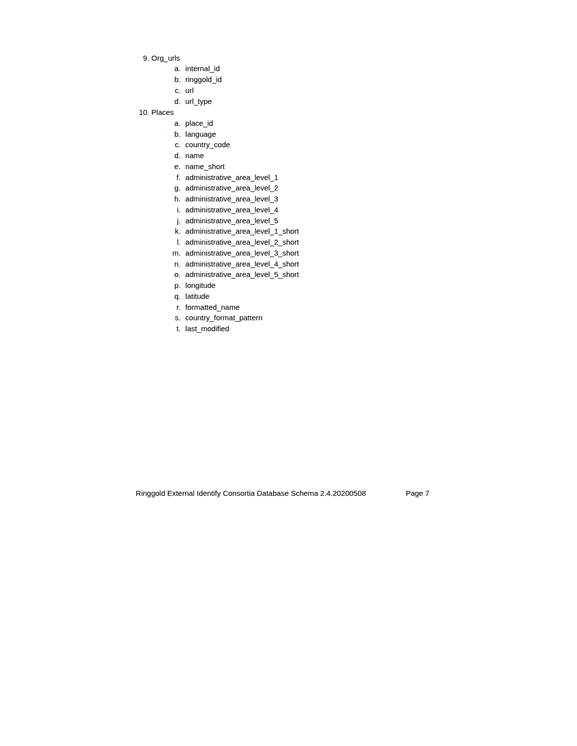Org_urls
internal_id
ringgold_id
url
url_type
Places
place_id
language
country_code
name
name_short
administrative_area_level_1
administrative_area_level_2
administrative_area_level_3
administrative_area_level_4
administrative_area_level_5
administrative_area_level_1_short
administrative_area_level_2_short
administrative_area_level_3_short
administrative_area_level_4_short
administrative_area_level_5_short
longitude
latitude
formatted_name
country_format_pattern
last_modified
Ringgold External Identify Consortia Database Schema 2.4.20200508 Page 7